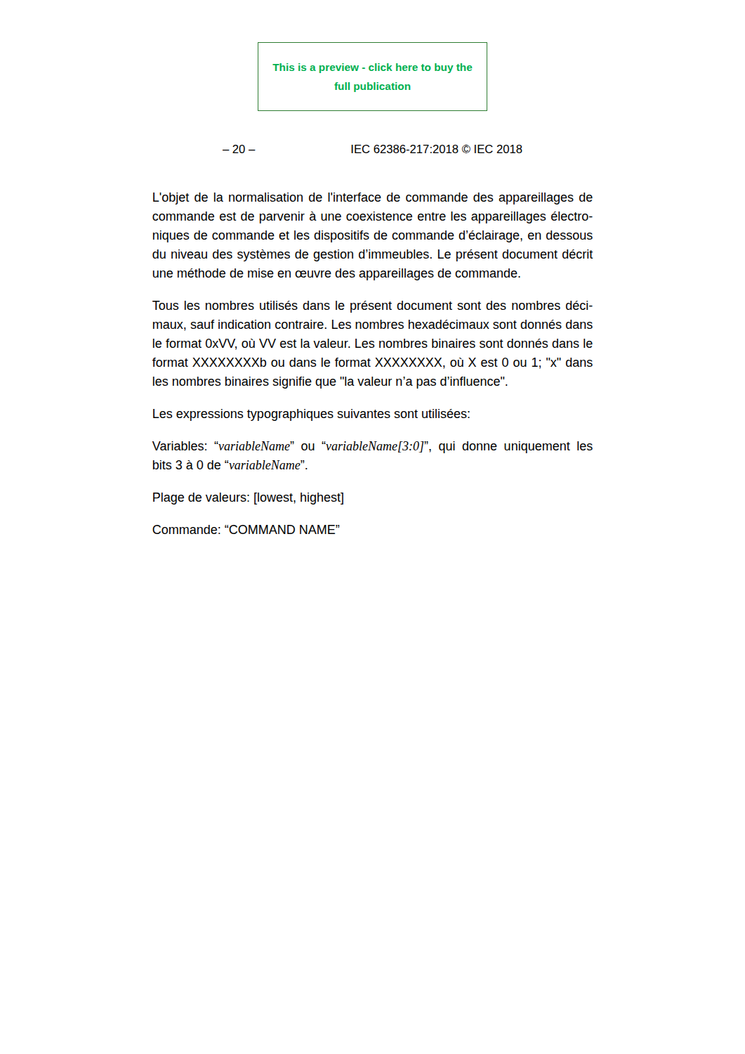This is a preview - click here to buy the full publication
– 20 – IEC 62386-217:2018 © IEC 2018
L'objet de la normalisation de l'interface de commande des appareillages de commande est de parvenir à une coexistence entre les appareillages électroniques de commande et les dispositifs de commande d’éclairage, en dessous du niveau des systèmes de gestion d’immeubles. Le présent document décrit une méthode de mise en œuvre des appareillages de commande.
Tous les nombres utilisés dans le présent document sont des nombres décimaux, sauf indication contraire. Les nombres hexadécimaux sont donnés dans le format 0xVV, où VV est la valeur. Les nombres binaires sont donnés dans le format XXXXXXXXb ou dans le format XXXXXXXX, où X est 0 ou 1; "x" dans les nombres binaires signifie que "la valeur n’a pas d’influence".
Les expressions typographiques suivantes sont utilisées:
Variables: “variableName” ou “variableName[3:0]”, qui donne uniquement les bits 3 à 0 de “variableName”.
Plage de valeurs: [lowest, highest]
Commande: “COMMAND NAME”